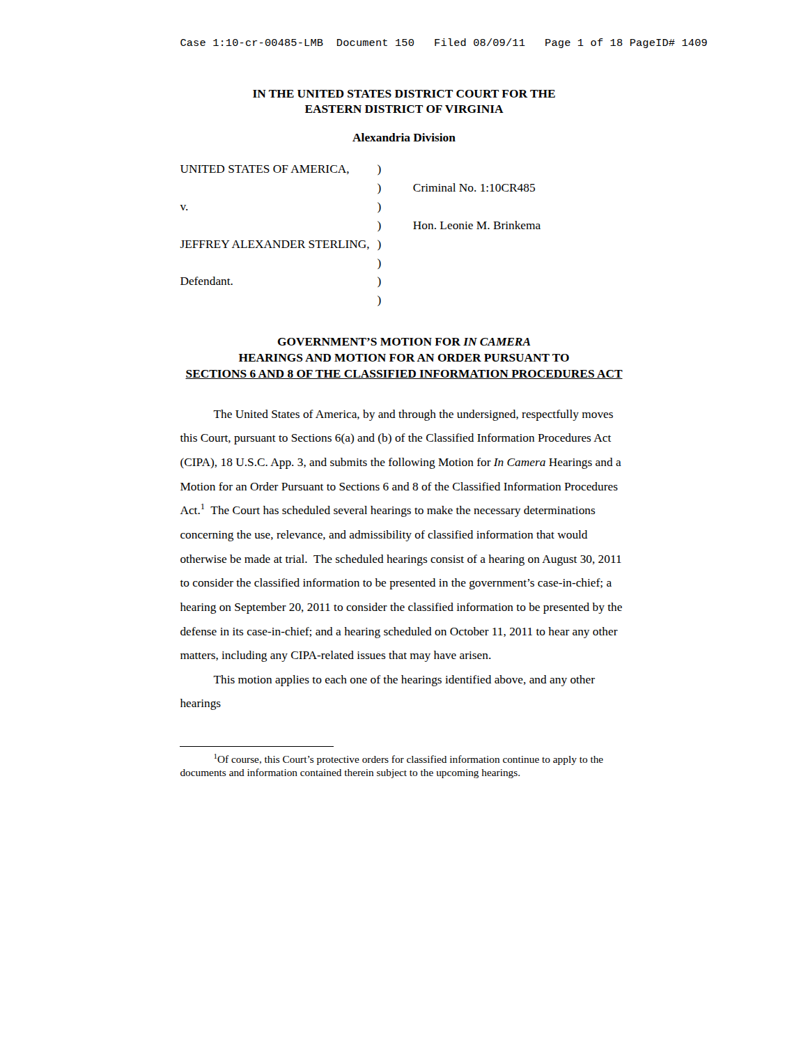Case 1:10-cr-00485-LMB Document 150 Filed 08/09/11 Page 1 of 18 PageID# 1409
IN THE UNITED STATES DISTRICT COURT FOR THE
EASTERN DISTRICT OF VIRGINIA
Alexandria Division
| UNITED STATES OF AMERICA, | ) | |
| | ) | Criminal No. 1:10CR485 |
| v. | ) | |
| | ) | Hon. Leonie M. Brinkema |
| JEFFREY ALEXANDER STERLING, | ) | |
| | ) | |
| Defendant. | ) | |
| | ) | |
GOVERNMENT’S MOTION FOR IN CAMERA
HEARINGS AND MOTION FOR AN ORDER PURSUANT TO
SECTIONS 6 AND 8 OF THE CLASSIFIED INFORMATION PROCEDURES ACT
The United States of America, by and through the undersigned, respectfully moves this Court, pursuant to Sections 6(a) and (b) of the Classified Information Procedures Act (CIPA), 18 U.S.C. App. 3, and submits the following Motion for In Camera Hearings and a Motion for an Order Pursuant to Sections 6 and 8 of the Classified Information Procedures Act.1 The Court has scheduled several hearings to make the necessary determinations concerning the use, relevance, and admissibility of classified information that would otherwise be made at trial. The scheduled hearings consist of a hearing on August 30, 2011 to consider the classified information to be presented in the government’s case-in-chief; a hearing on September 20, 2011 to consider the classified information to be presented by the defense in its case-in-chief; and a hearing scheduled on October 11, 2011 to hear any other matters, including any CIPA-related issues that may have arisen.
This motion applies to each one of the hearings identified above, and any other hearings
1Of course, this Court’s protective orders for classified information continue to apply to the documents and information contained therein subject to the upcoming hearings.